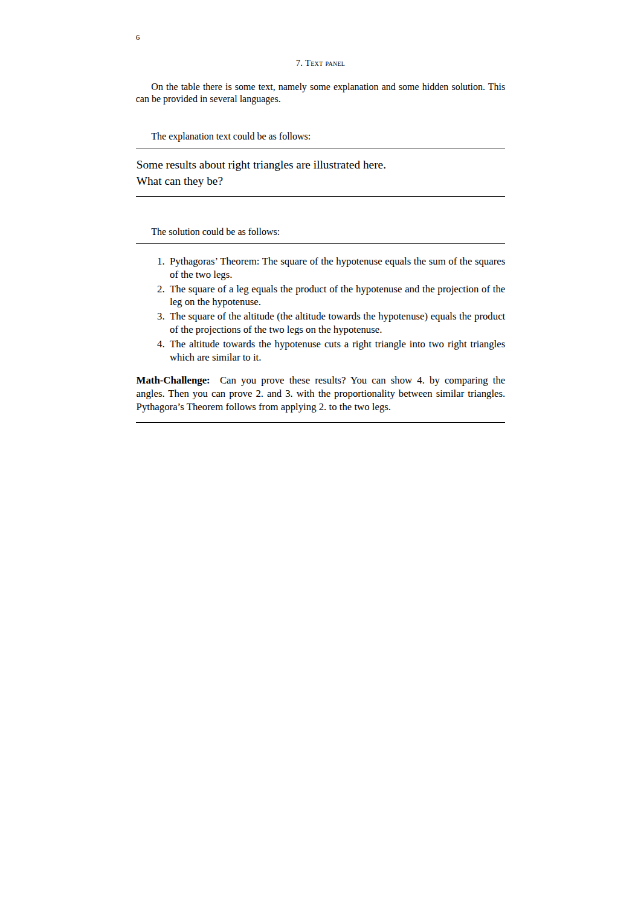6
7. Text panel
On the table there is some text, namely some explanation and some hidden solution. This can be provided in several languages.
The explanation text could be as follows:
Some results about right triangles are illustrated here. What can they be?
The solution could be as follows:
Pythagoras’ Theorem: The square of the hypotenuse equals the sum of the squares of the two legs.
The square of a leg equals the product of the hypotenuse and the projection of the leg on the hypotenuse.
The square of the altitude (the altitude towards the hypotenuse) equals the product of the projections of the two legs on the hypotenuse.
The altitude towards the hypotenuse cuts a right triangle into two right triangles which are similar to it.
Math-Challenge: Can you prove these results? You can show 4. by comparing the angles. Then you can prove 2. and 3. with the proportionality between similar triangles. Pythagora’s Theorem follows from applying 2. to the two legs.